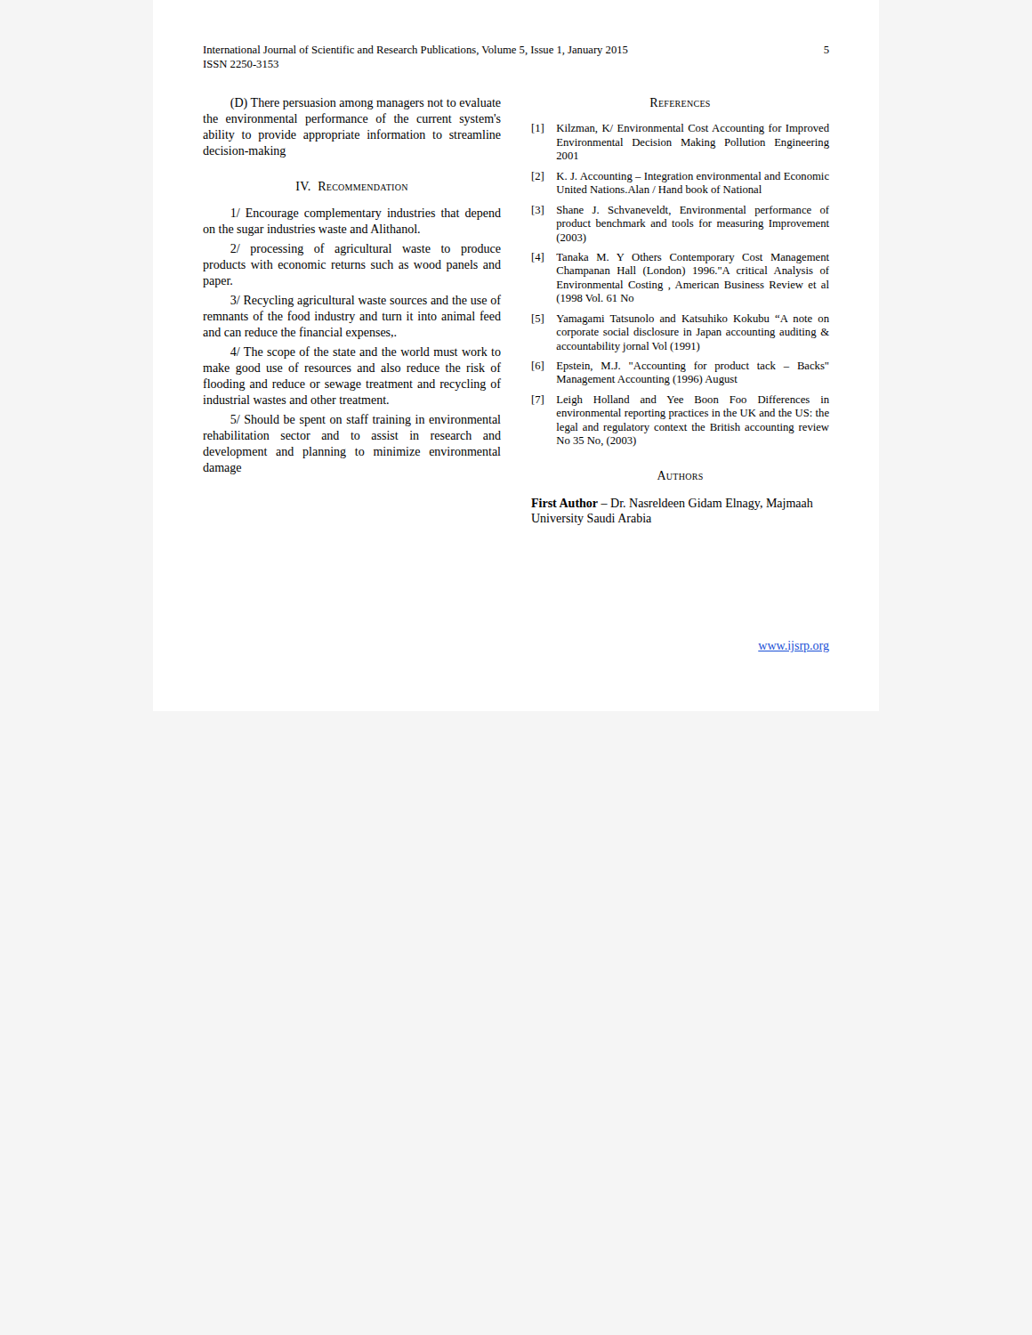International Journal of Scientific and Research Publications, Volume 5, Issue 1, January 2015
ISSN 2250-3153
5
(D) There persuasion among managers not to evaluate the environmental performance of the current system's ability to provide appropriate information to streamline decision-making
IV. Recommendation
1/ Encourage complementary industries that depend on the sugar industries waste and Alithanol.
2/ processing of agricultural waste to produce products with economic returns such as wood panels and paper.
3/ Recycling agricultural waste sources and the use of remnants of the food industry and turn it into animal feed and can reduce the financial expenses,.
4/ The scope of the state and the world must work to make good use of resources and also reduce the risk of flooding and reduce or sewage treatment and recycling of industrial wastes and other treatment.
5/ Should be spent on staff training in environmental rehabilitation sector and to assist in research and development and planning to minimize environmental damage
References
[1]
Kilzman, K/ Environmental Cost Accounting for Improved Environmental Decision Making Pollution Engineering 2001
[2]
K. J. Accounting – Integration environmental and Economic United Nations.Alan / Hand book of National
[3]
Shane J. Schvaneveldt, Environmental performance of product benchmark and tools for measuring Improvement (2003)
[4]
Tanaka M. Y Others Contemporary Cost Management Champanan Hall (London) 1996."A critical Analysis of Environmental Costing , American Business Review et al (1998 Vol. 61 No
[5]
Yamagami Tatsunolo and Katsuhiko Kokubu “A note on corporate social disclosure in Japan accounting auditing & accountability jornal Vol (1991)
[6]
Epstein, M.J. "Accounting for product tack – Backs" Management Accounting (1996) August
[7]
Leigh Holland and Yee Boon Foo Differences in environmental reporting practices in the UK and the US: the legal and regulatory context the British accounting review No 35 No, (2003)
Authors
First Author – Dr. Nasreldeen Gidam Elnagy, Majmaah University Saudi Arabia
www.ijsrp.org